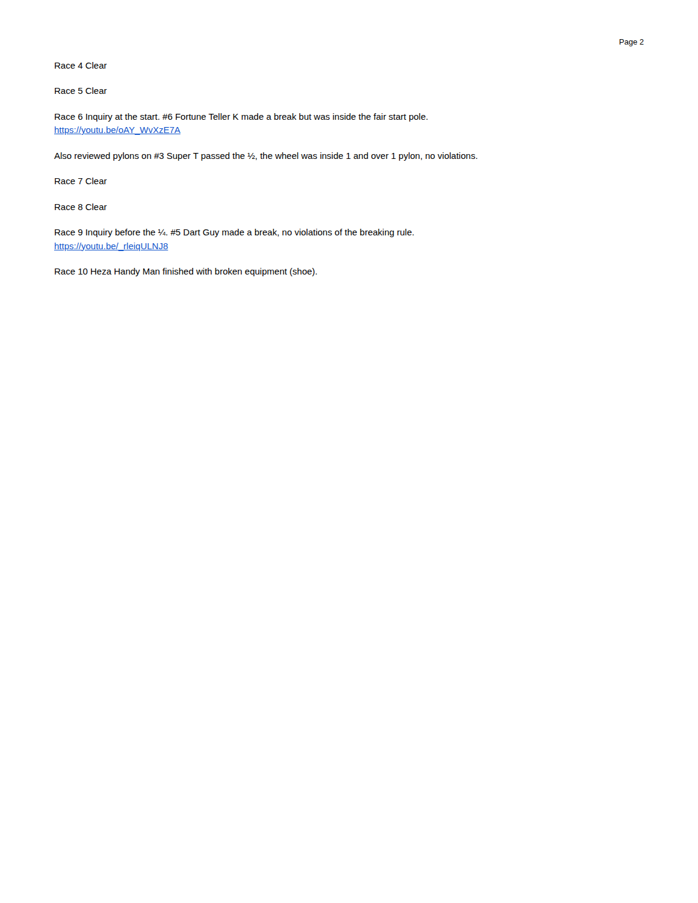Page 2
Race 4 Clear
Race 5 Clear
Race 6 Inquiry at the start. #6 Fortune Teller K made a break but was inside the fair start pole.
https://youtu.be/oAY_WvXzE7A
Also reviewed pylons on #3 Super T passed the ½, the wheel was inside 1 and over 1 pylon, no violations.
Race 7 Clear
Race 8 Clear
Race 9 Inquiry before the ¼. #5 Dart Guy made a break, no violations of the breaking rule.
https://youtu.be/_rleiqULNJ8
Race 10 Heza Handy Man finished with broken equipment (shoe).